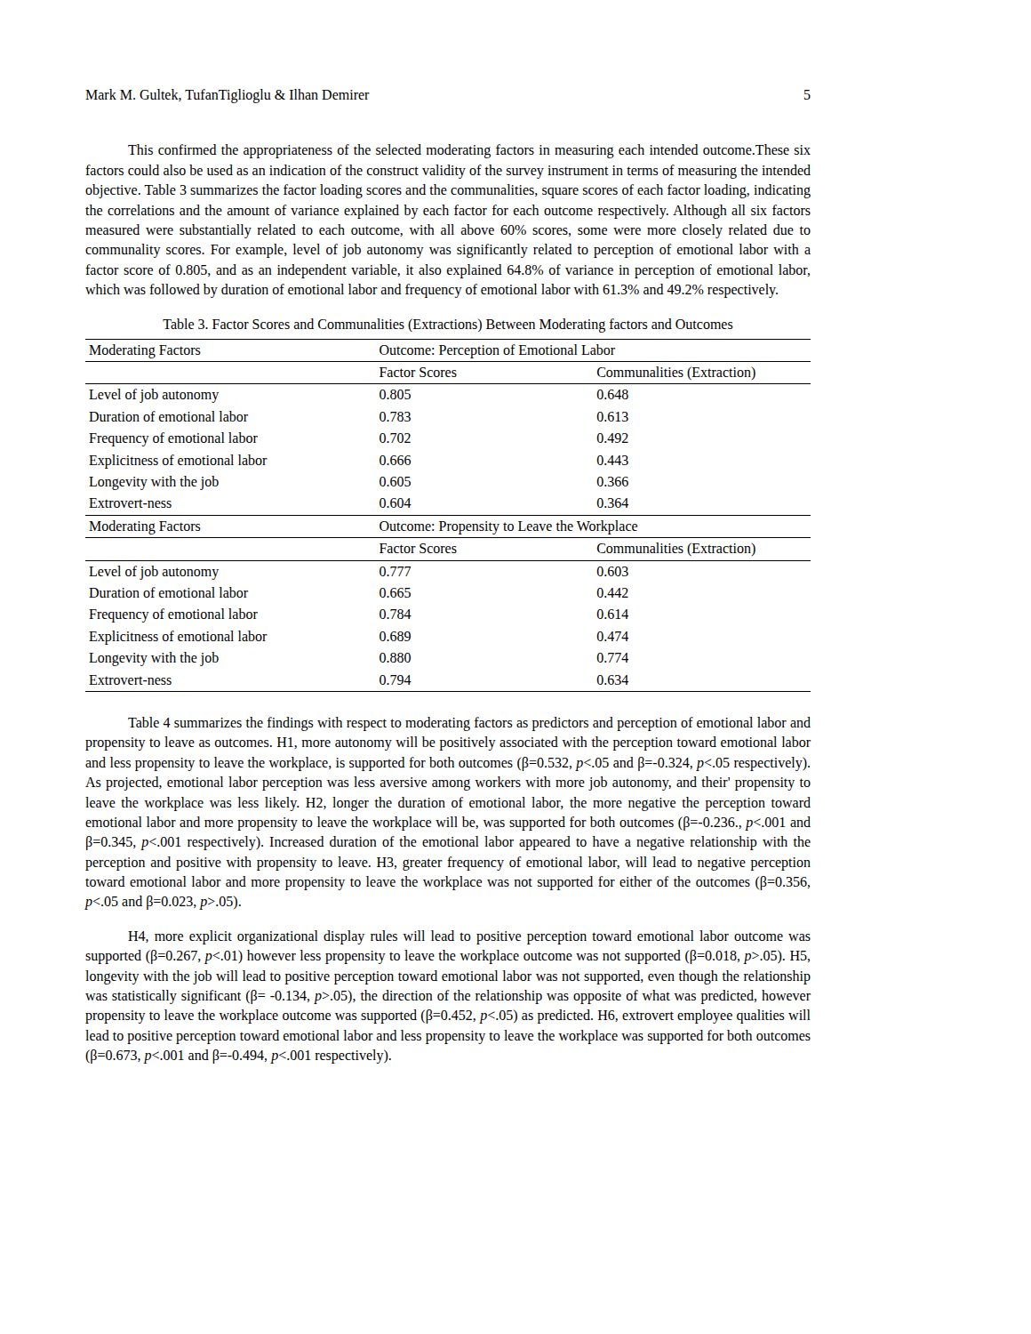Mark M. Gultek, TufanTiglioglu & Ilhan Demirer 5
This confirmed the appropriateness of the selected moderating factors in measuring each intended outcome.These six factors could also be used as an indication of the construct validity of the survey instrument in terms of measuring the intended objective. Table 3 summarizes the factor loading scores and the communalities, square scores of each factor loading, indicating the correlations and the amount of variance explained by each factor for each outcome respectively. Although all six factors measured were substantially related to each outcome, with all above 60% scores, some were more closely related due to communality scores. For example, level of job autonomy was significantly related to perception of emotional labor with a factor score of 0.805, and as an independent variable, it also explained 64.8% of variance in perception of emotional labor, which was followed by duration of emotional labor and frequency of emotional labor with 61.3% and 49.2% respectively.
Table 3. Factor Scores and Communalities (Extractions) Between Moderating factors and Outcomes
| Moderating Factors | Outcome: Perception of Emotional Labor |
| | Factor Scores | Communalities (Extraction) |
| Level of job autonomy | 0.805 | 0.648 |
| Duration of emotional labor | 0.783 | 0.613 |
| Frequency of emotional labor | 0.702 | 0.492 |
| Explicitness of emotional labor | 0.666 | 0.443 |
| Longevity with the job | 0.605 | 0.366 |
| Extrovert-ness | 0.604 | 0.364 |
| Moderating Factors | Outcome: Propensity to Leave the Workplace |
| | Factor Scores | Communalities (Extraction) |
| Level of job autonomy | 0.777 | 0.603 |
| Duration of emotional labor | 0.665 | 0.442 |
| Frequency of emotional labor | 0.784 | 0.614 |
| Explicitness of emotional labor | 0.689 | 0.474 |
| Longevity with the job | 0.880 | 0.774 |
| Extrovert-ness | 0.794 | 0.634 |
Table 4 summarizes the findings with respect to moderating factors as predictors and perception of emotional labor and propensity to leave as outcomes. H1, more autonomy will be positively associated with the perception toward emotional labor and less propensity to leave the workplace, is supported for both outcomes (β=0.532, p<.05 and β=-0.324, p<.05 respectively). As projected, emotional labor perception was less aversive among workers with more job autonomy, and their' propensity to leave the workplace was less likely. H2, longer the duration of emotional labor, the more negative the perception toward emotional labor and more propensity to leave the workplace will be, was supported for both outcomes (β=-0.236., p<.001 and β=0.345, p<.001 respectively). Increased duration of the emotional labor appeared to have a negative relationship with the perception and positive with propensity to leave. H3, greater frequency of emotional labor, will lead to negative perception toward emotional labor and more propensity to leave the workplace was not supported for either of the outcomes (β=0.356, p<.05 and β=0.023, p>.05).
H4, more explicit organizational display rules will lead to positive perception toward emotional labor outcome was supported (β=0.267, p<.01) however less propensity to leave the workplace outcome was not supported (β=0.018, p>.05). H5, longevity with the job will lead to positive perception toward emotional labor was not supported, even though the relationship was statistically significant (β= -0.134, p>.05), the direction of the relationship was opposite of what was predicted, however propensity to leave the workplace outcome was supported (β=0.452, p<.05) as predicted. H6, extrovert employee qualities will lead to positive perception toward emotional labor and less propensity to leave the workplace was supported for both outcomes (β=0.673, p<.001 and β=-0.494, p<.001 respectively).